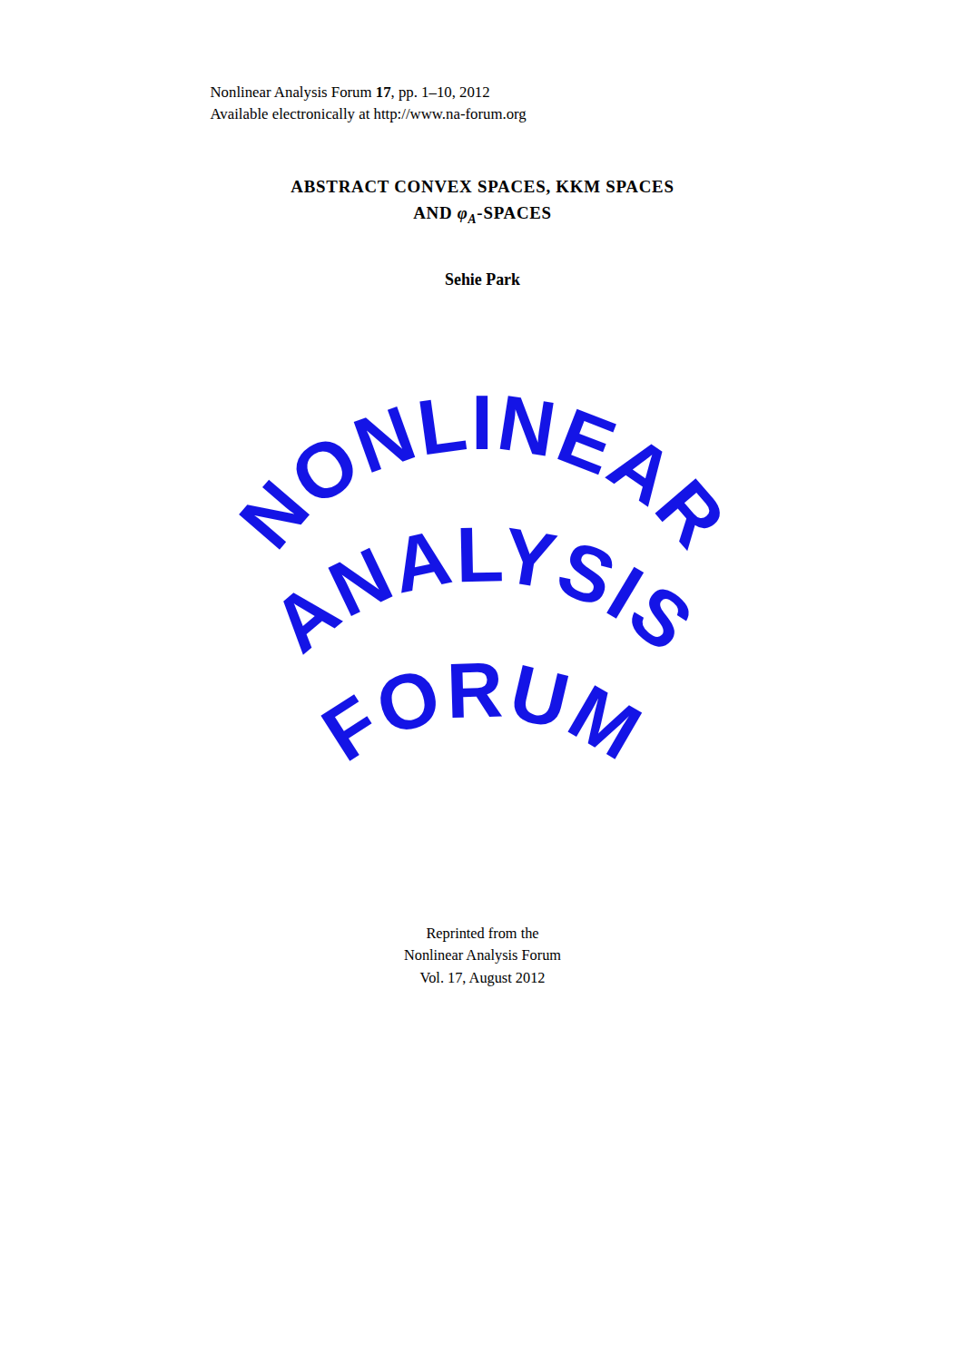Nonlinear Analysis Forum 17, pp. 1–10, 2012
Available electronically at http://www.na-forum.org
ABSTRACT CONVEX SPACES, KKM SPACES AND φA-SPACES
Sehie Park
NONLINEAR ANALYSIS FORUM
Reprinted from the
Nonlinear Analysis Forum
Vol. 17, August 2012